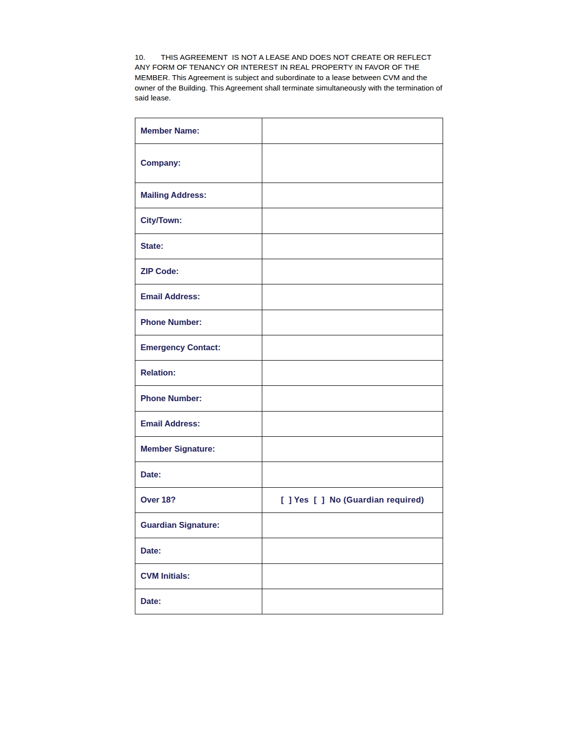10. THIS AGREEMENT IS NOT A LEASE AND DOES NOT CREATE OR REFLECT ANY FORM OF TENANCY OR INTEREST IN REAL PROPERTY IN FAVOR OF THE MEMBER. This Agreement is subject and subordinate to a lease between CVM and the owner of the Building. This Agreement shall terminate simultaneously with the termination of said lease.
| Member Name: | |
| Company: | |
| Mailing Address: | |
| City/Town: | |
| State: | |
| ZIP Code: | |
| Email Address: | |
| Phone Number: | |
| Emergency Contact: | |
| Relation: | |
| Phone Number: | |
| Email Address: | |
| Member Signature: | |
| Date: | |
| Over 18? | [ ] Yes [ ] No (Guardian required) |
| Guardian Signature: | |
| Date: | |
| CVM Initials: | |
| Date: | |